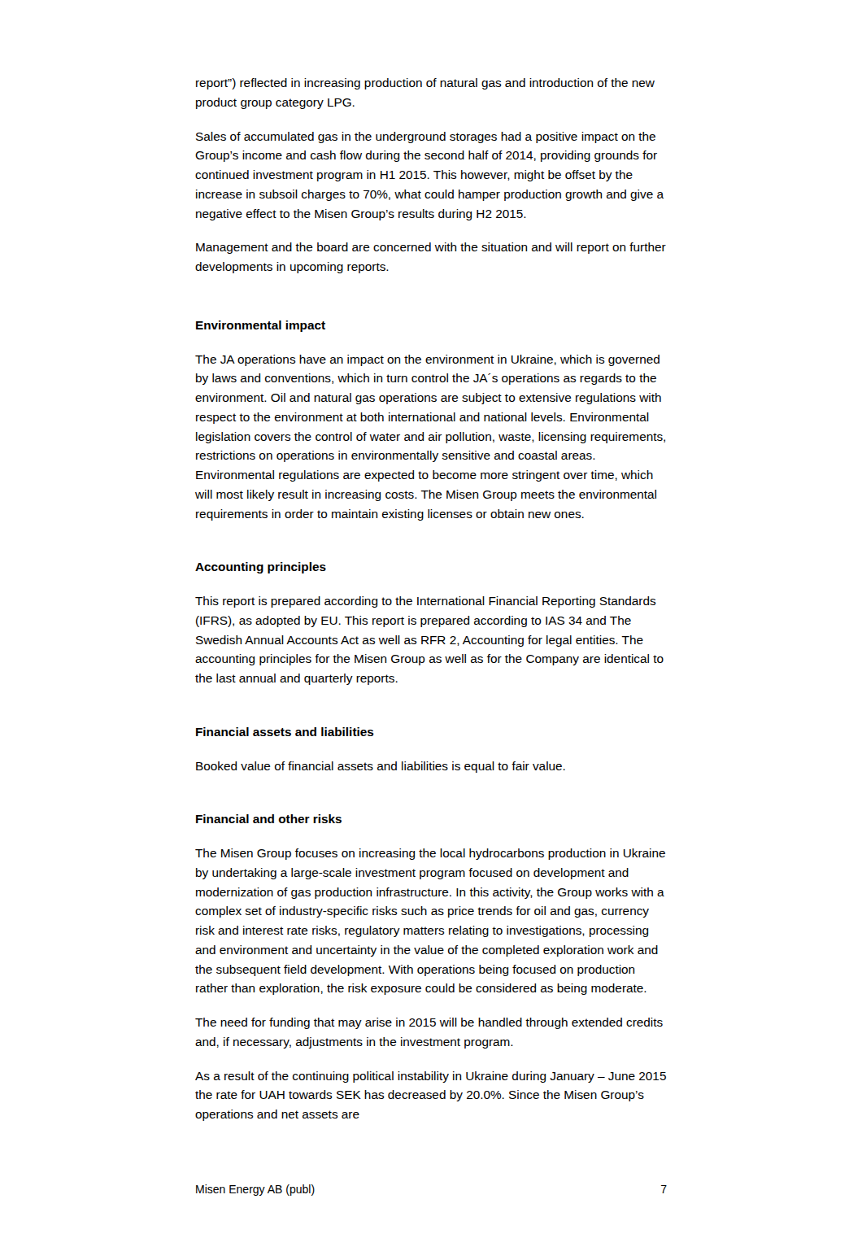report”) reflected in increasing production of natural gas and introduction of the new product group category LPG.
Sales of accumulated gas in the underground storages had a positive impact on the Group’s income and cash flow during the second half of 2014, providing grounds for continued investment program in H1 2015. This however, might be offset by the increase in subsoil charges to 70%, what could hamper production growth and give a negative effect to the Misen Group’s results during H2 2015.
Management and the board are concerned with the situation and will report on further developments in upcoming reports.
Environmental impact
The JA operations have an impact on the environment in Ukraine, which is governed by laws and conventions, which in turn control the JA´s operations as regards to the environment. Oil and natural gas operations are subject to extensive regulations with respect to the environment at both international and national levels. Environmental legislation covers the control of water and air pollution, waste, licensing requirements, restrictions on operations in environmentally sensitive and coastal areas. Environmental regulations are expected to become more stringent over time, which will most likely result in increasing costs. The Misen Group meets the environmental requirements in order to maintain existing licenses or obtain new ones.
Accounting principles
This report is prepared according to the International Financial Reporting Standards (IFRS), as adopted by EU. This report is prepared according to IAS 34 and The Swedish Annual Accounts Act as well as RFR 2, Accounting for legal entities. The accounting principles for the Misen Group as well as for the Company are identical to the last annual and quarterly reports.
Financial assets and liabilities
Booked value of financial assets and liabilities is equal to fair value.
Financial and other risks
The Misen Group focuses on increasing the local hydrocarbons production in Ukraine by undertaking a large-scale investment program focused on development and modernization of gas production infrastructure. In this activity, the Group works with a complex set of industry-specific risks such as price trends for oil and gas, currency risk and interest rate risks, regulatory matters relating to investigations, processing and environment and uncertainty in the value of the completed exploration work and the subsequent field development. With operations being focused on production rather than exploration, the risk exposure could be considered as being moderate.
The need for funding that may arise in 2015 will be handled through extended credits and, if necessary, adjustments in the investment program.
As a result of the continuing political instability in Ukraine during January – June 2015 the rate for UAH towards SEK has decreased by 20.0%. Since the Misen Group’s operations and net assets are
Misen Energy AB (publ)
7